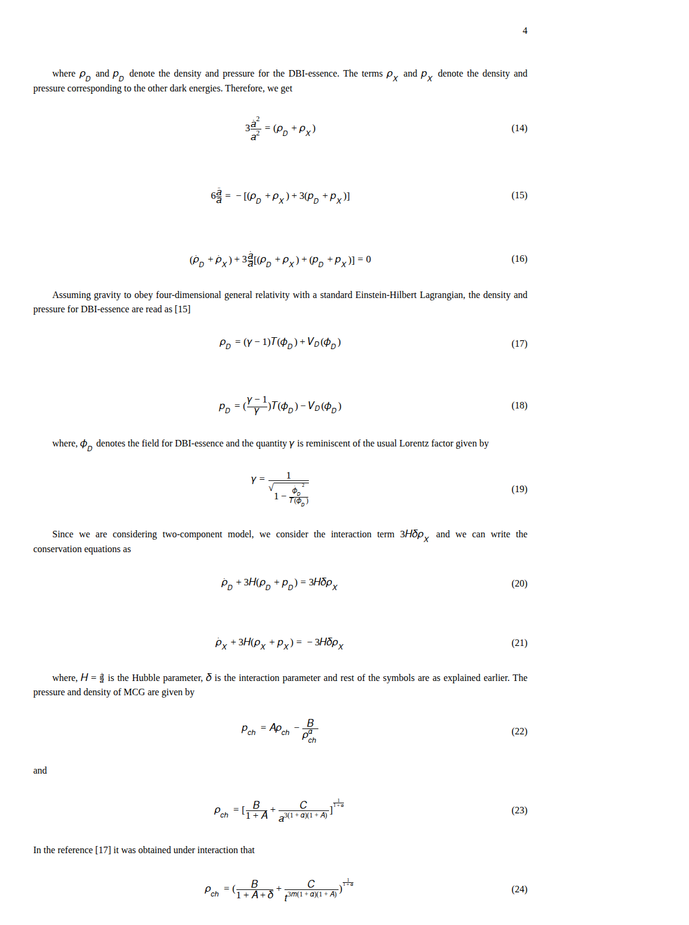4
where ρD and pD denote the density and pressure for the DBI-essence. The terms ρX and pX denote the density and pressure corresponding to the other dark energies. Therefore, we get
3 a˙2 a2 = (ρD+ρX)
(14)
6 a¨ a = − [ (ρD+ρX) + 3(pD+pX) ]
(15)
(ρ˙D+ρ˙X) + 3 a˙ a [ (ρD+ρX) + (pD+pX) ] = 0
(16)
Assuming gravity to obey four-dimensional general relativity with a standard Einstein-Hilbert Lagrangian, the density and pressure for DBI-essence are read as [15]
ρD = (γ−1) T(ϕD) + VD(ϕD)
(17)
pD = ( γ−1 γ ) T(ϕD) − VD(ϕD)
(18)
where, ϕD denotes the field for DBI-essence and the quantity γ is reminiscent of the usual Lorentz factor given by
γ = 1 1 − ϕ˙D2 T(ϕD)
(19)
Since we are considering two-component model, we consider the interaction term 3HδρX and we can write the conservation equations as
ρ˙D + 3H (ρD+pD) = 3HδρX
(20)
ρ˙X + 3H (ρX+pX) = −3HδρX
(21)
where, H=a˙a is the Hubble parameter, δ is the interaction parameter and rest of the symbols are as explained earlier. The pressure and density of MCG are given by
pch = Aρch − B ρchα
(22)
and
ρch = [ B 1+A + C a3(1+α)(1+A) ] 11+α
(23)
In the reference [17] it was obtained under interaction that
ρch = ( B 1+A+δ + C t3m(1+α)(1+A) ) 11+α
(24)